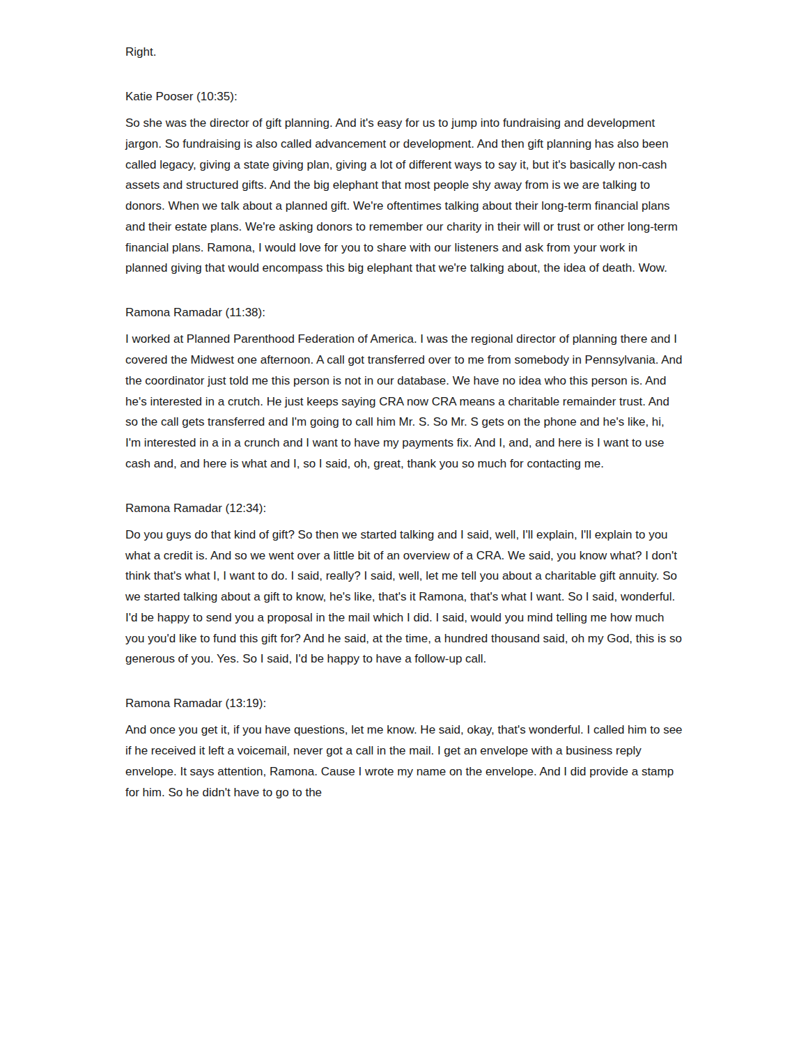Right.
Katie Pooser (10:35):
So she was the director of gift planning. And it's easy for us to jump into fundraising and development jargon. So fundraising is also called advancement or development. And then gift planning has also been called legacy, giving a state giving plan, giving a lot of different ways to say it, but it's basically non-cash assets and structured gifts. And the big elephant that most people shy away from is we are talking to donors. When we talk about a planned gift. We're oftentimes talking about their long-term financial plans and their estate plans. We're asking donors to remember our charity in their will or trust or other long-term financial plans. Ramona, I would love for you to share with our listeners and ask from your work in planned giving that would encompass this big elephant that we're talking about, the idea of death. Wow.
Ramona Ramadar (11:38):
I worked at Planned Parenthood Federation of America. I was the regional director of planning there and I covered the Midwest one afternoon. A call got transferred over to me from somebody in Pennsylvania. And the coordinator just told me this person is not in our database. We have no idea who this person is. And he's interested in a crutch. He just keeps saying CRA now CRA means a charitable remainder trust. And so the call gets transferred and I'm going to call him Mr. S. So Mr. S gets on the phone and he's like, hi, I'm interested in a in a crunch and I want to have my payments fix. And I, and, and here is I want to use cash and, and here is what and I, so I said, oh, great, thank you so much for contacting me.
Ramona Ramadar (12:34):
Do you guys do that kind of gift? So then we started talking and I said, well, I'll explain, I'll explain to you what a credit is. And so we went over a little bit of an overview of a CRA. We said, you know what? I don't think that's what I, I want to do. I said, really? I said, well, let me tell you about a charitable gift annuity. So we started talking about a gift to know, he's like, that's it Ramona, that's what I want. So I said, wonderful. I'd be happy to send you a proposal in the mail which I did. I said, would you mind telling me how much you you'd like to fund this gift for? And he said, at the time, a hundred thousand said, oh my God, this is so generous of you. Yes. So I said, I'd be happy to have a follow-up call.
Ramona Ramadar (13:19):
And once you get it, if you have questions, let me know. He said, okay, that's wonderful. I called him to see if he received it left a voicemail, never got a call in the mail. I get an envelope with a business reply envelope. It says attention, Ramona. Cause I wrote my name on the envelope. And I did provide a stamp for him. So he didn't have to go to the